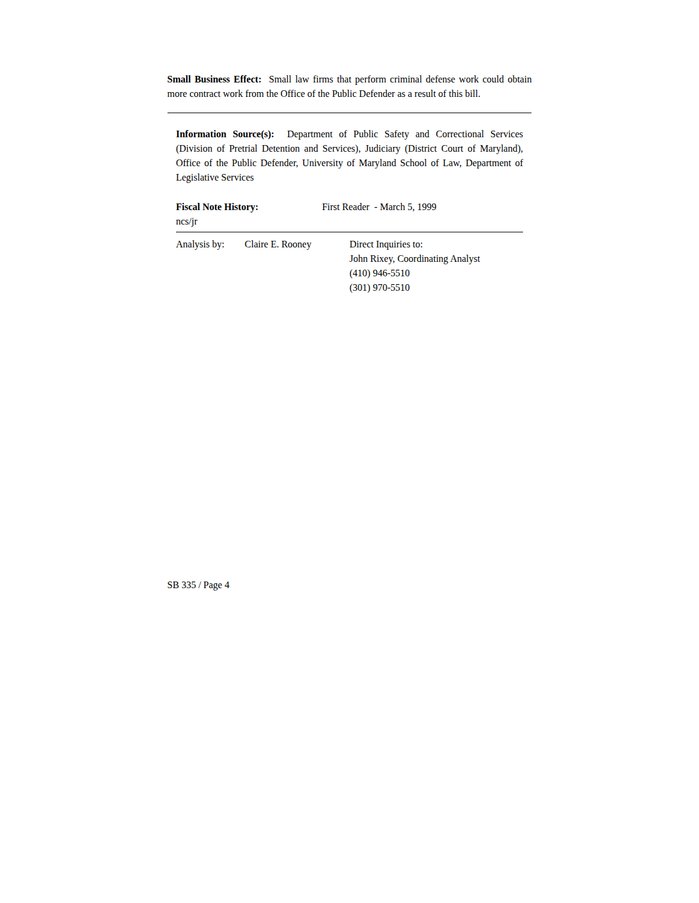Small Business Effect: Small law firms that perform criminal defense work could obtain more contract work from the Office of the Public Defender as a result of this bill.
Information Source(s): Department of Public Safety and Correctional Services (Division of Pretrial Detention and Services), Judiciary (District Court of Maryland), Office of the Public Defender, University of Maryland School of Law, Department of Legislative Services
Fiscal Note History: First Reader - March 5, 1999
ncs/jr
| Analysis by: Claire E. Rooney | Direct Inquiries to: John Rixey, Coordinating Analyst (410) 946-5510 (301) 970-5510 |
SB 335 / Page 4